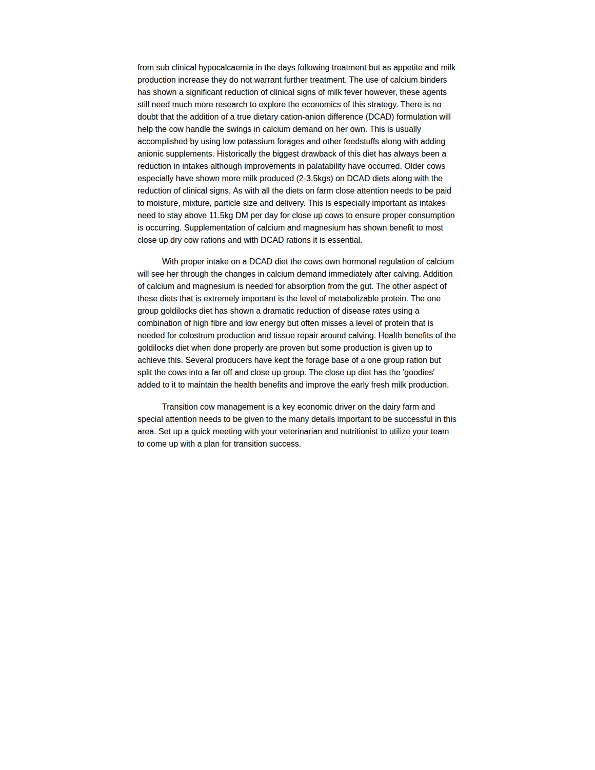from sub clinical hypocalcaemia in the days following treatment but as appetite and milk production increase they do not warrant further treatment. The use of calcium binders has shown a significant reduction of clinical signs of milk fever however, these agents still need much more research to explore the economics of this strategy. There is no doubt that the addition of a true dietary cation-anion difference (DCAD) formulation will help the cow handle the swings in calcium demand on her own. This is usually accomplished by using low potassium forages and other feedstuffs along with adding anionic supplements. Historically the biggest drawback of this diet has always been a reduction in intakes although improvements in palatability have occurred. Older cows especially have shown more milk produced (2-3.5kgs) on DCAD diets along with the reduction of clinical signs. As with all the diets on farm close attention needs to be paid to moisture, mixture, particle size and delivery. This is especially important as intakes need to stay above 11.5kg DM per day for close up cows to ensure proper consumption is occurring. Supplementation of calcium and magnesium has shown benefit to most close up dry cow rations and with DCAD rations it is essential.
With proper intake on a DCAD diet the cows own hormonal regulation of calcium will see her through the changes in calcium demand immediately after calving. Addition of calcium and magnesium is needed for absorption from the gut. The other aspect of these diets that is extremely important is the level of metabolizable protein. The one group goldilocks diet has shown a dramatic reduction of disease rates using a combination of high fibre and low energy but often misses a level of protein that is needed for colostrum production and tissue repair around calving. Health benefits of the goldilocks diet when done properly are proven but some production is given up to achieve this. Several producers have kept the forage base of a one group ration but split the cows into a far off and close up group. The close up diet has the 'goodies' added to it to maintain the health benefits and improve the early fresh milk production.
Transition cow management is a key economic driver on the dairy farm and special attention needs to be given to the many details important to be successful in this area. Set up a quick meeting with your veterinarian and nutritionist to utilize your team to come up with a plan for transition success.